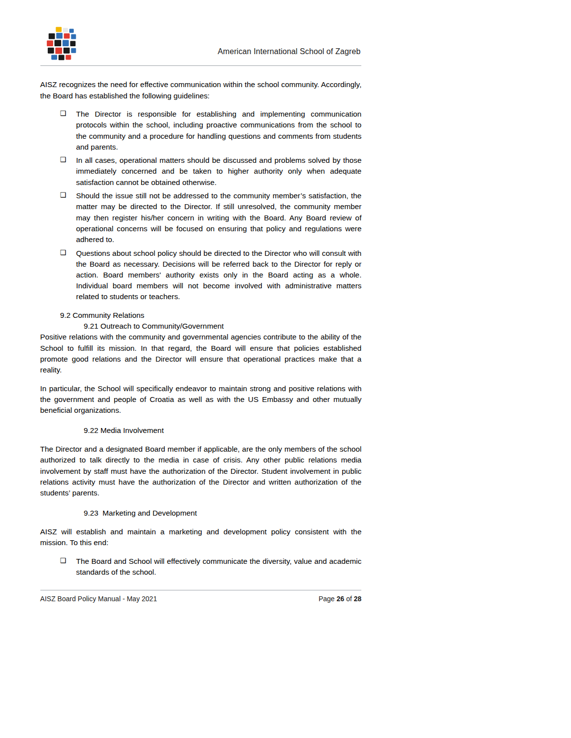American International School of Zagreb
AISZ recognizes the need for effective communication within the school community. Accordingly, the Board has established the following guidelines:
The Director is responsible for establishing and implementing communication protocols within the school, including proactive communications from the school to the community and a procedure for handling questions and comments from students and parents.
In all cases, operational matters should be discussed and problems solved by those immediately concerned and be taken to higher authority only when adequate satisfaction cannot be obtained otherwise.
Should the issue still not be addressed to the community member’s satisfaction, the matter may be directed to the Director. If still unresolved, the community member may then register his/her concern in writing with the Board. Any Board review of operational concerns will be focused on ensuring that policy and regulations were adhered to.
Questions about school policy should be directed to the Director who will consult with the Board as necessary. Decisions will be referred back to the Director for reply or action. Board members' authority exists only in the Board acting as a whole. Individual board members will not become involved with administrative matters related to students or teachers.
9.2 Community Relations
9.21 Outreach to Community/Government
Positive relations with the community and governmental agencies contribute to the ability of the School to fulfill its mission. In that regard, the Board will ensure that policies established promote good relations and the Director will ensure that operational practices make that a reality.
In particular, the School will specifically endeavor to maintain strong and positive relations with the government and people of Croatia as well as with the US Embassy and other mutually beneficial organizations.
9.22 Media Involvement
The Director and a designated Board member if applicable, are the only members of the school authorized to talk directly to the media in case of crisis. Any other public relations media involvement by staff must have the authorization of the Director. Student involvement in public relations activity must have the authorization of the Director and written authorization of the students’ parents.
9.23 Marketing and Development
AISZ will establish and maintain a marketing and development policy consistent with the mission. To this end:
The Board and School will effectively communicate the diversity, value and academic standards of the school.
AISZ Board Policy Manual - May 2021
Page 26 of 28